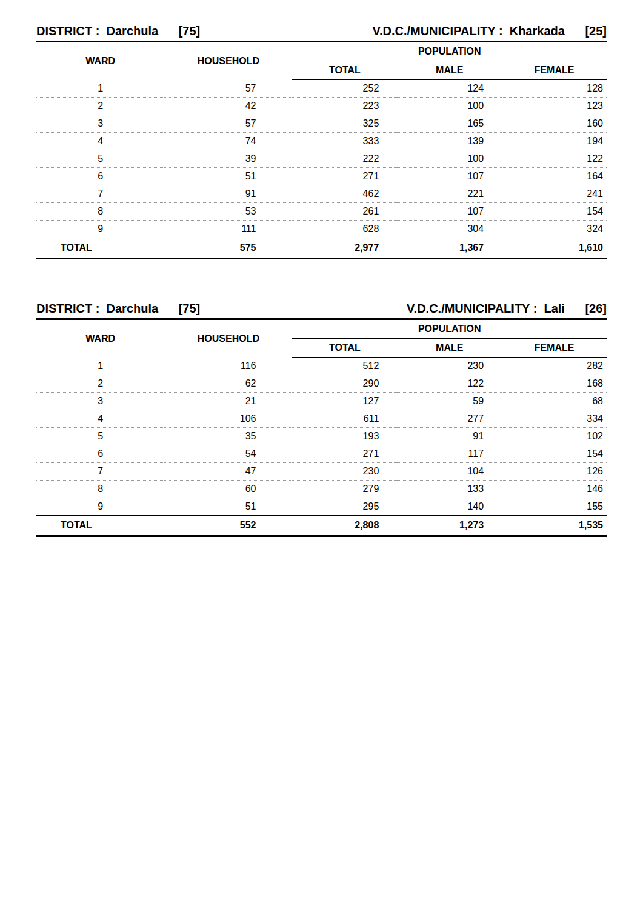DISTRICT : Darchula [75] V.D.C./MUNICIPALITY : Kharkada [25]
| WARD | HOUSEHOLD | POPULATION |
| --- | --- | --- |
| TOTAL | MALE | FEMALE |
| 1 | 57 | 252 | 124 | 128 |
| 2 | 42 | 223 | 100 | 123 |
| 3 | 57 | 325 | 165 | 160 |
| 4 | 74 | 333 | 139 | 194 |
| 5 | 39 | 222 | 100 | 122 |
| 6 | 51 | 271 | 107 | 164 |
| 7 | 91 | 462 | 221 | 241 |
| 8 | 53 | 261 | 107 | 154 |
| 9 | 111 | 628 | 304 | 324 |
| TOTAL | 575 | 2,977 | 1,367 | 1,610 |
DISTRICT : Darchula [75] V.D.C./MUNICIPALITY : Lali [26]
| WARD | HOUSEHOLD | POPULATION |
| --- | --- | --- |
| TOTAL | MALE | FEMALE |
| 1 | 116 | 512 | 230 | 282 |
| 2 | 62 | 290 | 122 | 168 |
| 3 | 21 | 127 | 59 | 68 |
| 4 | 106 | 611 | 277 | 334 |
| 5 | 35 | 193 | 91 | 102 |
| 6 | 54 | 271 | 117 | 154 |
| 7 | 47 | 230 | 104 | 126 |
| 8 | 60 | 279 | 133 | 146 |
| 9 | 51 | 295 | 140 | 155 |
| TOTAL | 552 | 2,808 | 1,273 | 1,535 |